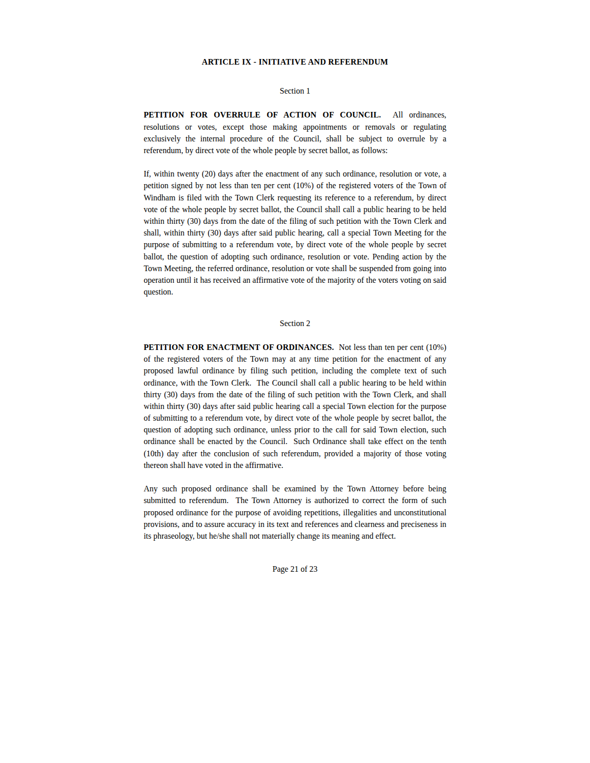ARTICLE IX - INITIATIVE AND REFERENDUM
Section 1
PETITION FOR OVERRULE OF ACTION OF COUNCIL. All ordinances, resolutions or votes, except those making appointments or removals or regulating exclusively the internal procedure of the Council, shall be subject to overrule by a referendum, by direct vote of the whole people by secret ballot, as follows:
If, within twenty (20) days after the enactment of any such ordinance, resolution or vote, a petition signed by not less than ten per cent (10%) of the registered voters of the Town of Windham is filed with the Town Clerk requesting its reference to a referendum, by direct vote of the whole people by secret ballot, the Council shall call a public hearing to be held within thirty (30) days from the date of the filing of such petition with the Town Clerk and shall, within thirty (30) days after said public hearing, call a special Town Meeting for the purpose of submitting to a referendum vote, by direct vote of the whole people by secret ballot, the question of adopting such ordinance, resolution or vote. Pending action by the Town Meeting, the referred ordinance, resolution or vote shall be suspended from going into operation until it has received an affirmative vote of the majority of the voters voting on said question.
Section 2
PETITION FOR ENACTMENT OF ORDINANCES. Not less than ten per cent (10%) of the registered voters of the Town may at any time petition for the enactment of any proposed lawful ordinance by filing such petition, including the complete text of such ordinance, with the Town Clerk. The Council shall call a public hearing to be held within thirty (30) days from the date of the filing of such petition with the Town Clerk, and shall within thirty (30) days after said public hearing call a special Town election for the purpose of submitting to a referendum vote, by direct vote of the whole people by secret ballot, the question of adopting such ordinance, unless prior to the call for said Town election, such ordinance shall be enacted by the Council. Such Ordinance shall take effect on the tenth (10th) day after the conclusion of such referendum, provided a majority of those voting thereon shall have voted in the affirmative.
Any such proposed ordinance shall be examined by the Town Attorney before being submitted to referendum. The Town Attorney is authorized to correct the form of such proposed ordinance for the purpose of avoiding repetitions, illegalities and unconstitutional provisions, and to assure accuracy in its text and references and clearness and preciseness in its phraseology, but he/she shall not materially change its meaning and effect.
Page 21 of 23